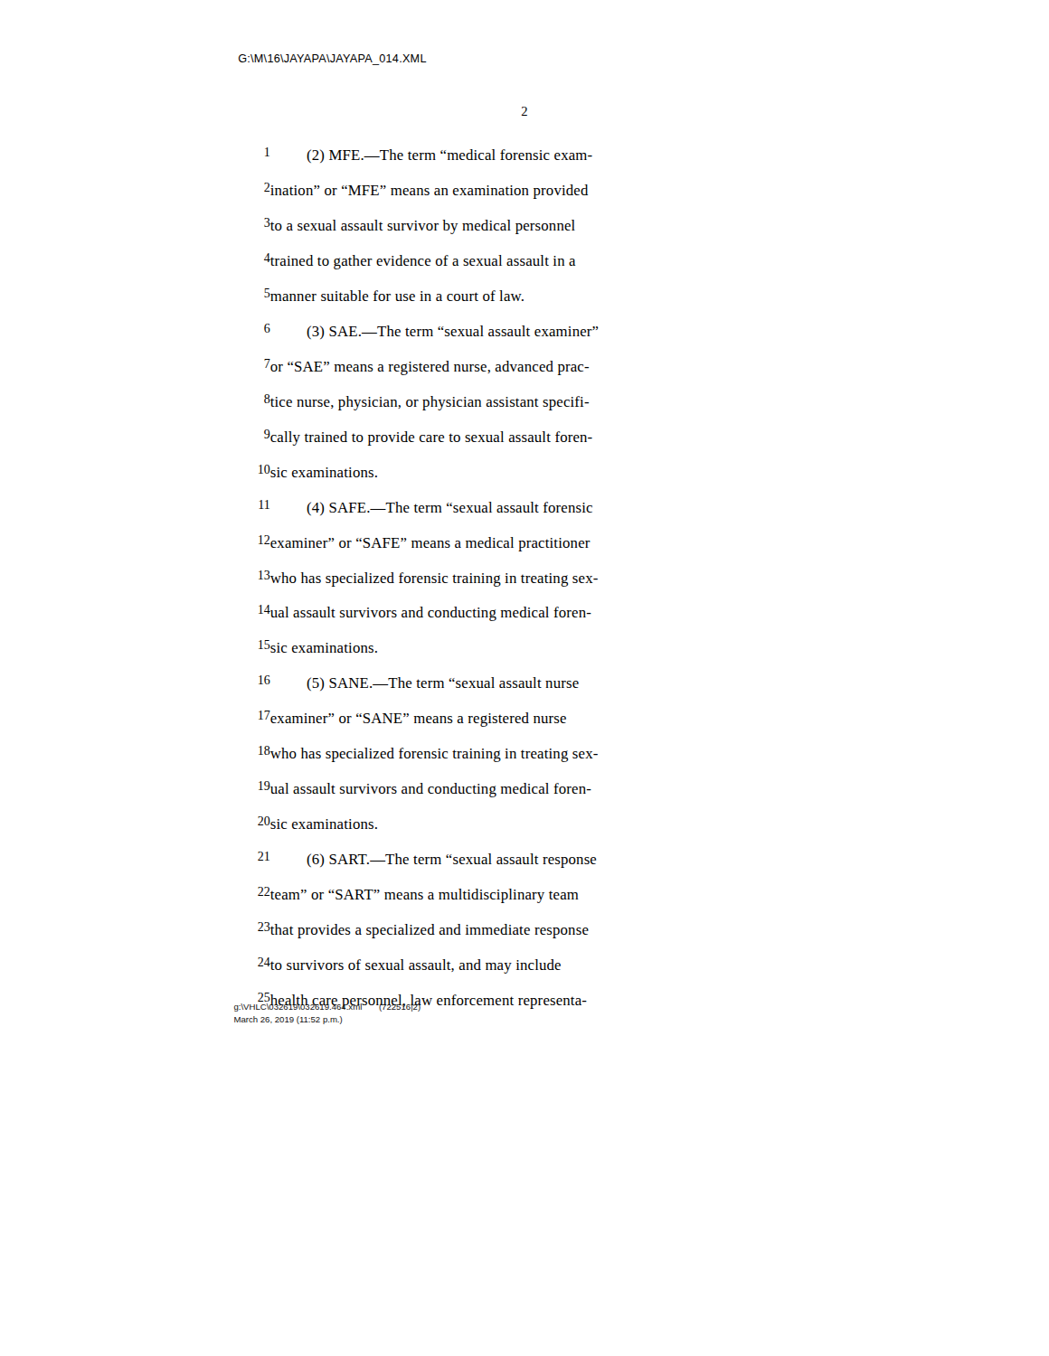G:\M\16\JAYAPA\JAYAPA_014.XML
2
| 1 | (2) MFE. —The term “medical forensic exam- |
| 2 | ination” or “MFE” means an examination provided |
| 3 | to a sexual assault survivor by medical personnel |
| 4 | trained to gather evidence of a sexual assault in a |
| 5 | manner suitable for use in a court of law. |
| 6 | (3) SAE. —The term “sexual assault examiner” |
| 7 | or “SAE” means a registered nurse, advanced prac- |
| 8 | tice nurse, physician, or physician assistant specifi- |
| 9 | cally trained to provide care to sexual assault foren- |
| 10 | sic examinations. |
| 11 | (4) SAFE. —The term “sexual assault forensic |
| 12 | examiner” or “SAFE” means a medical practitioner |
| 13 | who has specialized forensic training in treating sex- |
| 14 | ual assault survivors and conducting medical foren- |
| 15 | sic examinations. |
| 16 | (5) SANE. —The term “sexual assault nurse |
| 17 | examiner” or “SANE” means a registered nurse |
| 18 | who has specialized forensic training in treating sex- |
| 19 | ual assault survivors and conducting medical foren- |
| 20 | sic examinations. |
| 21 | (6) SART. —The term “sexual assault response |
| 22 | team” or “SART” means a multidisciplinary team |
| 23 | that provides a specialized and immediate response |
| 24 | to survivors of sexual assault, and may include |
| 25 | health care personnel, law enforcement representa- |
g:\VHLC\032619\032619.464.xml (722516|2)
March 26, 2019 (11:52 p.m.)